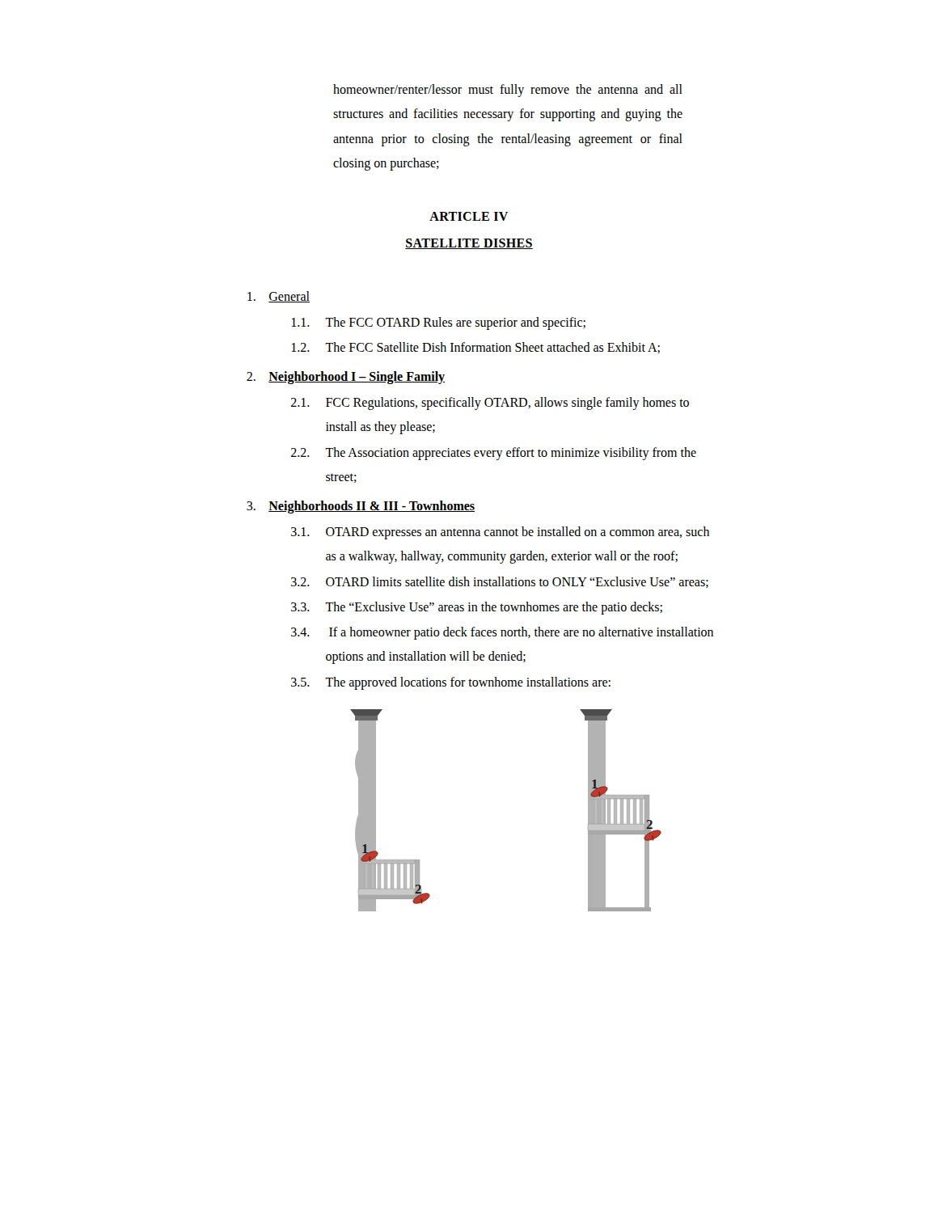homeowner/renter/lessor must fully remove the antenna and all structures and facilities necessary for supporting and guying the antenna prior to closing the rental/leasing agreement or final closing on purchase;
ARTICLE IV
SATELLITE DISHES
General
1.1. The FCC OTARD Rules are superior and specific;
1.2. The FCC Satellite Dish Information Sheet attached as Exhibit A;
Neighborhood I – Single Family
2.1. FCC Regulations, specifically OTARD, allows single family homes to install as they please;
2.2. The Association appreciates every effort to minimize visibility from the street;
Neighborhoods II & III - Townhomes
3.1. OTARD expresses an antenna cannot be installed on a common area, such as a walkway, hallway, community garden, exterior wall or the roof;
3.2. OTARD limits satellite dish installations to ONLY “Exclusive Use” areas;
3.3. The “Exclusive Use” areas in the townhomes are the patio decks;
3.4. If a homeowner patio deck faces north, there are no alternative installation options and installation will be denied;
3.5. The approved locations for townhome installations are:
1 2 1 2